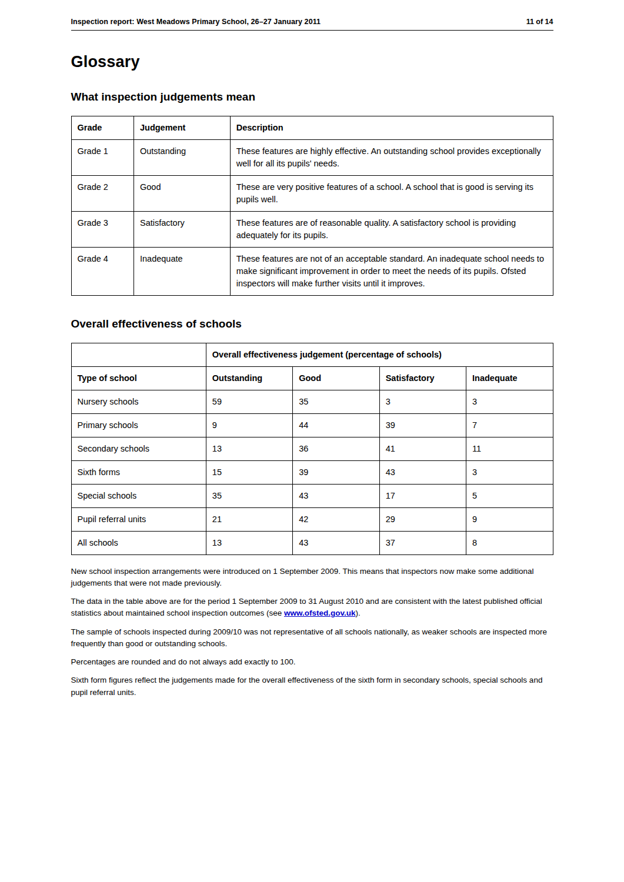Inspection report: West Meadows Primary School, 26–27 January 2011
11 of 14
Glossary
What inspection judgements mean
| Grade | Judgement | Description |
| --- | --- | --- |
| Grade 1 | Outstanding | These features are highly effective. An outstanding school provides exceptionally well for all its pupils' needs. |
| Grade 2 | Good | These are very positive features of a school. A school that is good is serving its pupils well. |
| Grade 3 | Satisfactory | These features are of reasonable quality. A satisfactory school is providing adequately for its pupils. |
| Grade 4 | Inadequate | These features are not of an acceptable standard. An inadequate school needs to make significant improvement in order to meet the needs of its pupils. Ofsted inspectors will make further visits until it improves. |
Overall effectiveness of schools
| | Overall effectiveness judgement (percentage of schools) |
| --- | --- |
| Type of school | Outstanding | Good | Satisfactory | Inadequate |
| Nursery schools | 59 | 35 | 3 | 3 |
| Primary schools | 9 | 44 | 39 | 7 |
| Secondary schools | 13 | 36 | 41 | 11 |
| Sixth forms | 15 | 39 | 43 | 3 |
| Special schools | 35 | 43 | 17 | 5 |
| Pupil referral units | 21 | 42 | 29 | 9 |
| All schools | 13 | 43 | 37 | 8 |
New school inspection arrangements were introduced on 1 September 2009. This means that inspectors now make some additional judgements that were not made previously.
The data in the table above are for the period 1 September 2009 to 31 August 2010 and are consistent with the latest published official statistics about maintained school inspection outcomes (see www.ofsted.gov.uk).
The sample of schools inspected during 2009/10 was not representative of all schools nationally, as weaker schools are inspected more frequently than good or outstanding schools.
Percentages are rounded and do not always add exactly to 100.
Sixth form figures reflect the judgements made for the overall effectiveness of the sixth form in secondary schools, special schools and pupil referral units.